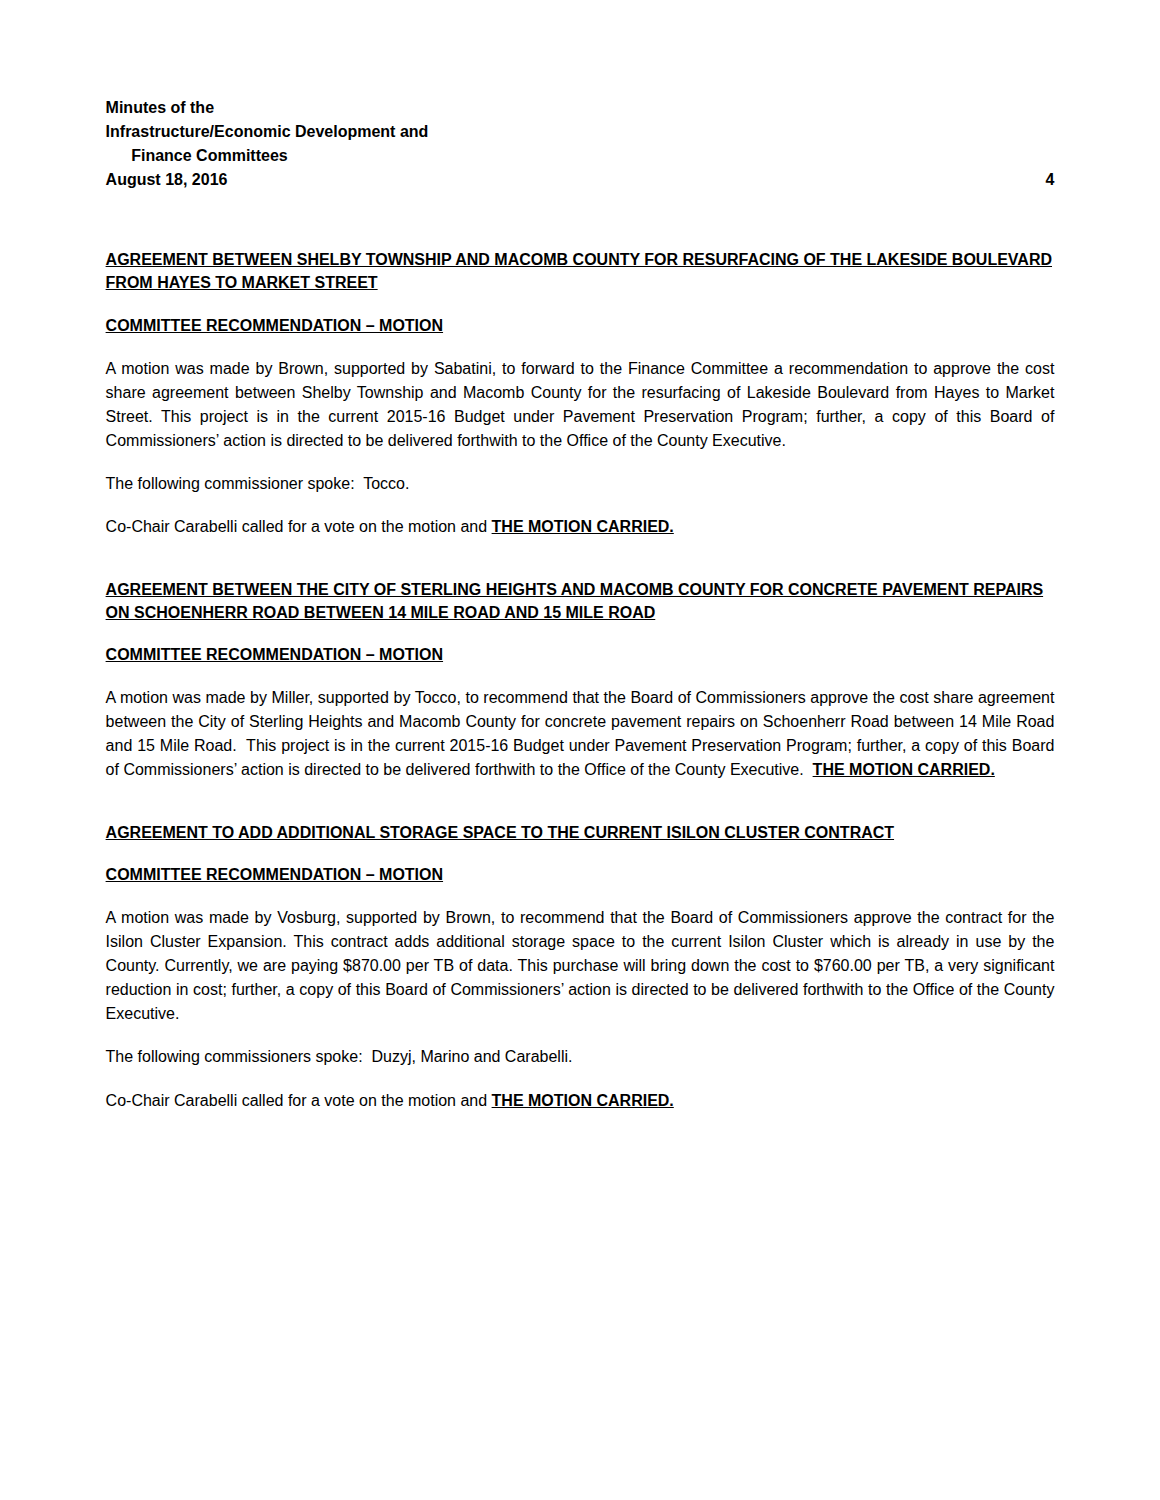Minutes of the Infrastructure/Economic Development and Finance Committees August 18, 20164
AGREEMENT BETWEEN SHELBY TOWNSHIP AND MACOMB COUNTY FOR RESURFACING OF THE LAKESIDE BOULEVARD FROM HAYES TO MARKET STREET
COMMITTEE RECOMMENDATION – MOTION
A motion was made by Brown, supported by Sabatini, to forward to the Finance Committee a recommendation to approve the cost share agreement between Shelby Township and Macomb County for the resurfacing of Lakeside Boulevard from Hayes to Market Street. This project is in the current 2015-16 Budget under Pavement Preservation Program; further, a copy of this Board of Commissioners’ action is directed to be delivered forthwith to the Office of the County Executive.
The following commissioner spoke: Tocco.
Co-Chair Carabelli called for a vote on the motion and THE MOTION CARRIED.
AGREEMENT BETWEEN THE CITY OF STERLING HEIGHTS AND MACOMB COUNTY FOR CONCRETE PAVEMENT REPAIRS ON SCHOENHERR ROAD BETWEEN 14 MILE ROAD AND 15 MILE ROAD
COMMITTEE RECOMMENDATION – MOTION
A motion was made by Miller, supported by Tocco, to recommend that the Board of Commissioners approve the cost share agreement between the City of Sterling Heights and Macomb County for concrete pavement repairs on Schoenherr Road between 14 Mile Road and 15 Mile Road. This project is in the current 2015-16 Budget under Pavement Preservation Program; further, a copy of this Board of Commissioners’ action is directed to be delivered forthwith to the Office of the County Executive. THE MOTION CARRIED.
AGREEMENT TO ADD ADDITIONAL STORAGE SPACE TO THE CURRENT ISILON CLUSTER CONTRACT
COMMITTEE RECOMMENDATION – MOTION
A motion was made by Vosburg, supported by Brown, to recommend that the Board of Commissioners approve the contract for the Isilon Cluster Expansion. This contract adds additional storage space to the current Isilon Cluster which is already in use by the County. Currently, we are paying $870.00 per TB of data. This purchase will bring down the cost to $760.00 per TB, a very significant reduction in cost; further, a copy of this Board of Commissioners’ action is directed to be delivered forthwith to the Office of the County Executive.
The following commissioners spoke: Duzyj, Marino and Carabelli.
Co-Chair Carabelli called for a vote on the motion and THE MOTION CARRIED.